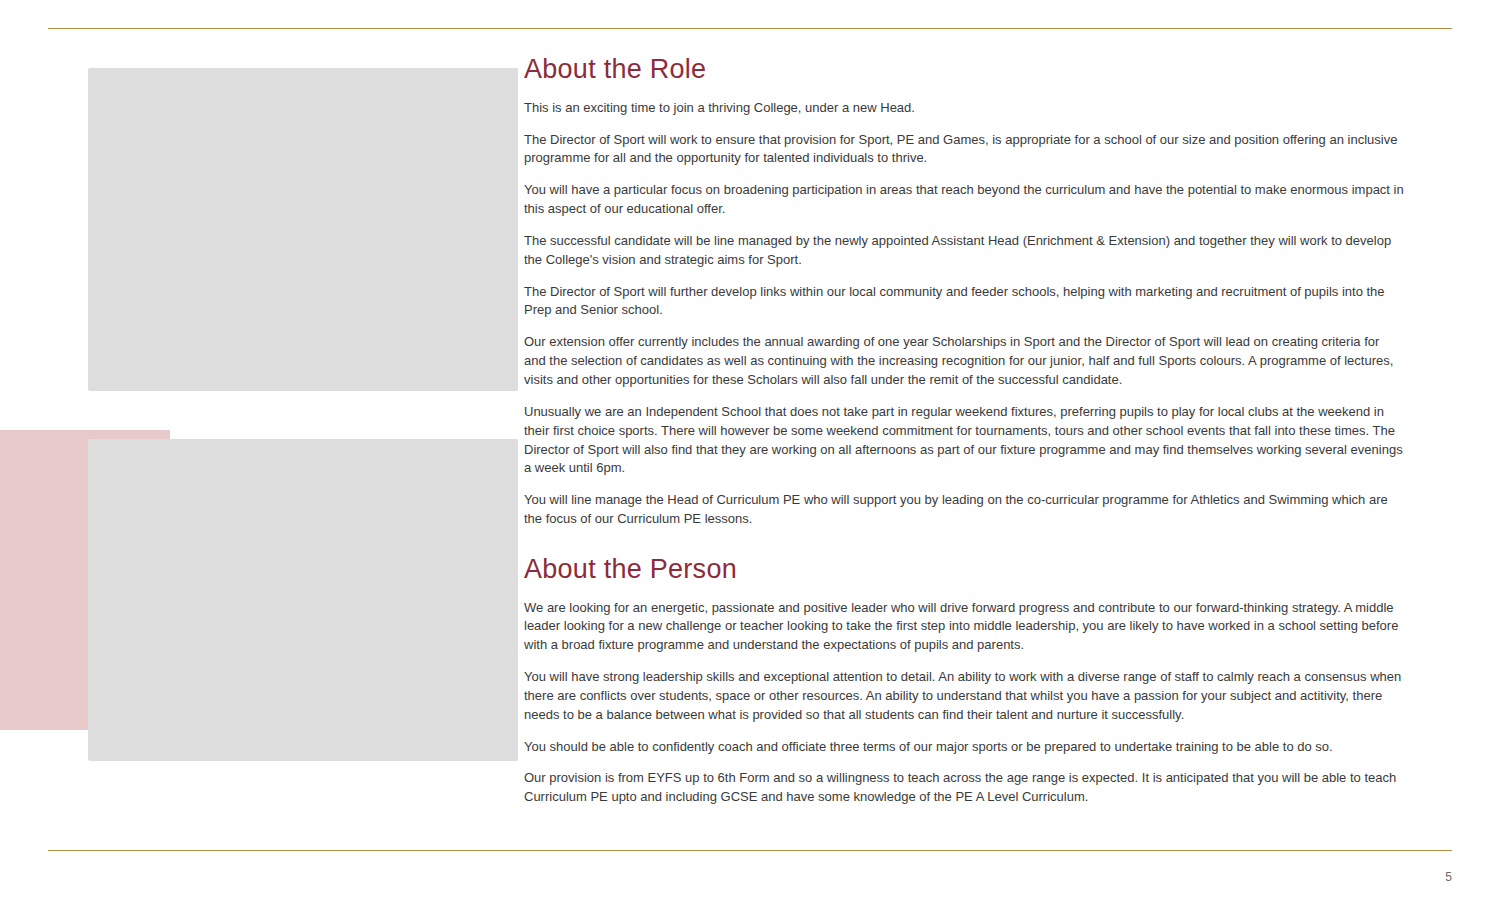Photograph
Photograph
About the Role
This is an exciting time to join a thriving College, under a new Head.
The Director of Sport will work to ensure that provision for Sport, PE and Games, is appropriate for a school of our size and position offering an inclusive programme for all and the opportunity for talented individuals to thrive.
You will have a particular focus on broadening participation in areas that reach beyond the curriculum and have the potential to make enormous impact in this aspect of our educational offer.
The successful candidate will be line managed by the newly appointed Assistant Head (Enrichment & Extension) and together they will work to develop the College's vision and strategic aims for Sport.
The Director of Sport will further develop links within our local community and feeder schools, helping with marketing and recruitment of pupils into the Prep and Senior school.
Our extension offer currently includes the annual awarding of one year Scholarships in Sport and the Director of Sport will lead on creating criteria for and the selection of candidates as well as continuing with the increasing recognition for our junior, half and full Sports colours. A programme of lectures, visits and other opportunities for these Scholars will also fall under the remit of the successful candidate.
Unusually we are an Independent School that does not take part in regular weekend fixtures, preferring pupils to play for local clubs at the weekend in their first choice sports. There will however be some weekend commitment for tournaments, tours and other school events that fall into these times. The Director of Sport will also find that they are working on all afternoons as part of our fixture programme and may find themselves working several evenings a week until 6pm.
You will line manage the Head of Curriculum PE who will support you by leading on the co-curricular programme for Athletics and Swimming which are the focus of our Curriculum PE lessons.
About the Person
We are looking for an energetic, passionate and positive leader who will drive forward progress and contribute to our forward-thinking strategy. A middle leader looking for a new challenge or teacher looking to take the first step into middle leadership, you are likely to have worked in a school setting before with a broad fixture programme and understand the expectations of pupils and parents.
You will have strong leadership skills and exceptional attention to detail. An ability to work with a diverse range of staff to calmly reach a consensus when there are conflicts over students, space or other resources. An ability to understand that whilst you have a passion for your subject and actitivity, there needs to be a balance between what is provided so that all students can find their talent and nurture it successfully.
You should be able to confidently coach and officiate three terms of our major sports or be prepared to undertake training to be able to do so.
Our provision is from EYFS up to 6th Form and so a willingness to teach across the age range is expected. It is anticipated that you will be able to teach Curriculum PE upto and including GCSE and have some knowledge of the PE A Level Curriculum.
5